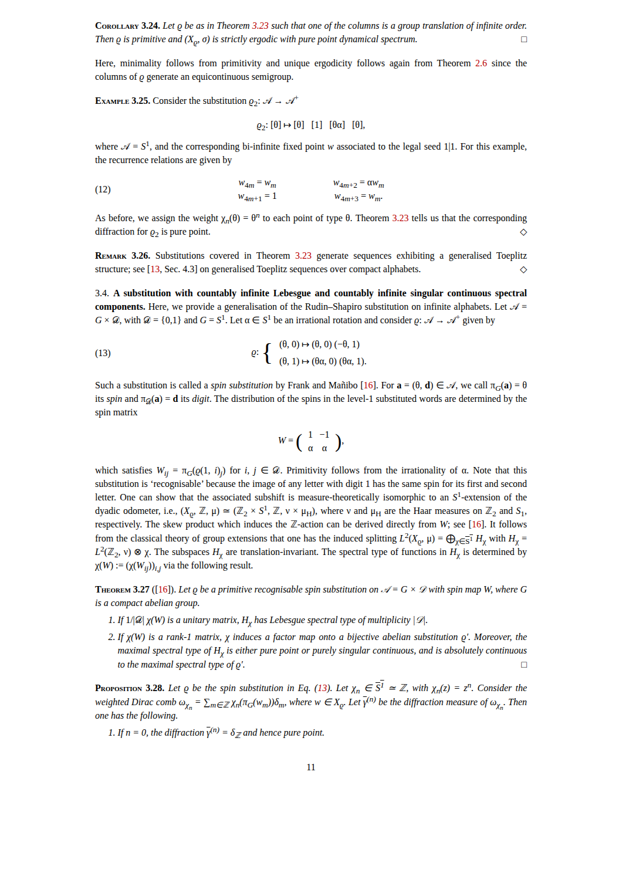Corollary 3.24. Let ϱ be as in Theorem 3.23 such that one of the columns is a group translation of infinite order. Then ϱ is primitive and (Xϱ, σ) is strictly ergodic with pure point dynamical spectrum. □
Here, minimality follows from primitivity and unique ergodicity follows again from Theorem 2.6 since the columns of ϱ generate an equicontinuous semigroup.
Example 3.25. Consider the substitution ϱ2: 𝒜 → 𝒜+
ϱ2: [θ] ↦ [θ] [1] [θα] [θ],
where 𝒜 = S1, and the corresponding bi-infinite fixed point w associated to the legal seed 1|1. For this example, the recurrence relations are given by
(12)
w4m = wm
w4m+1 = 1
w4m+2 = αwm
w4m+3 = wm.
As before, we assign the weight χn(θ) = θn to each point of type θ. Theorem 3.23 tells us that the corresponding diffraction for ϱ2 is pure point. ◇
Remark 3.26. Substitutions covered in Theorem 3.23 generate sequences exhibiting a generalised Toeplitz structure; see [13, Sec. 4.3] on generalised Toeplitz sequences over compact alphabets. ◇
3.4. A substitution with countably infinite Lebesgue and countably infinite singular continuous spectral components. Here, we provide a generalisation of the Rudin–Shapiro substitution on infinite alphabets. Let 𝒜 = G × 𝒟, with 𝒟 = {0,1} and G = S1. Let α ∈ S1 be an irrational rotation and consider ϱ: 𝒜 → 𝒜+ given by
(13)
ϱ: {
| (θ, 0) ↦ (θ, 0) (−θ, 1) |
| (θ, 1) ↦ (θα, 0) (θα, 1). |
Such a substitution is called a spin substitution by Frank and Mañibo [16]. For a = (θ, d) ∈ 𝒜, we call πG(a) = θ its spin and π𝒟(a) = d its digit. The distribution of the spins in the level-1 substituted words are determined by the spin matrix
W = (
| 1 | −1 |
| α | α |
),
which satisfies Wij = πG(ϱ(1, i)j) for i, j ∈ 𝒟. Primitivity follows from the irrationality of α. Note that this substitution is ‘recognisable’ because the image of any letter with digit 1 has the same spin for its first and second letter. One can show that the associated subshift is measure-theoretically isomorphic to an S1-extension of the dyadic odometer, i.e., (Xϱ, ℤ, μ) ≃ (ℤ2 × S1, ℤ, ν × μH), where ν and μH are the Haar measures on ℤ2 and S1, respectively. The skew product which induces the ℤ-action can be derived directly from W; see [16]. It follows from the classical theory of group extensions that one has the induced splitting L2(Xϱ, μ) = ⨁χ∈S1 Hχ with Hχ = L2(ℤ2, ν) ⊗ χ. The subspaces Hχ are translation-invariant. The spectral type of functions in Hχ is determined by χ(W) := (χ(Wij))i,j via the following result.
Theorem 3.27 ([16]). Let ϱ be a primitive recognisable spin substitution on 𝒜 = G × 𝒟 with spin map W, where G is a compact abelian group.
If 1/|𝒟| χ(W) is a unitary matrix, Hχ has Lebesgue spectral type of multiplicity |𝒟|.
If χ(W) is a rank-1 matrix, χ induces a factor map onto a bijective abelian substitution ϱ′. Moreover, the maximal spectral type of Hχ is either pure point or purely singular continuous, and is absolutely continuous to the maximal spectral type of ϱ′. □
Proposition 3.28. Let ϱ be the spin substitution in Eq. (13). Let χn ∈ S1 ≃ ℤ, with χn(z) = zn. Consider the weighted Dirac comb ωχn = ∑m∈ℤ χn(πG(wm))δm, where w ∈ Xϱ. Let γ(n) be the diffraction measure of ωχn. Then one has the following.
If n = 0, the diffraction γ(n) = δℤ and hence pure point.
11